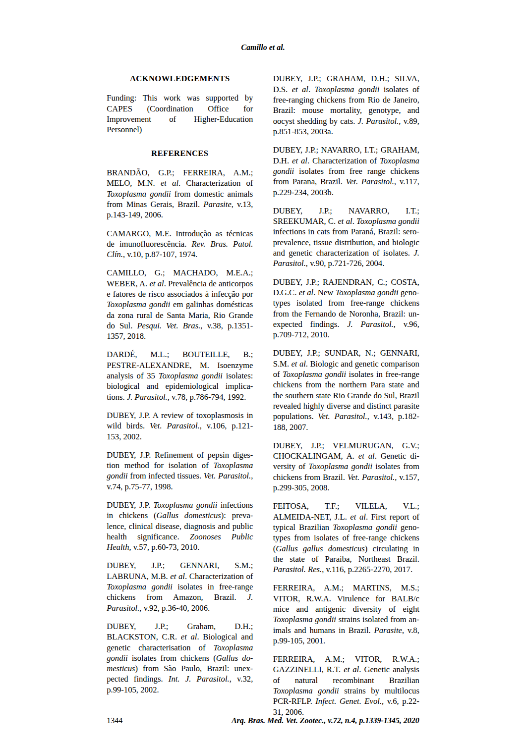Camillo et al.
ACKNOWLEDGEMENTS
Funding: This work was supported by CAPES (Coordination Office for Improvement of Higher-Education Personnel)
REFERENCES
BRANDÃO, G.P.; FERREIRA, A.M.; MELO, M.N. et al. Characterization of Toxoplasma gondii from domestic animals from Minas Gerais, Brazil. Parasite, v.13, p.143-149, 2006.
CAMARGO, M.E. Introdução as técnicas de imunofluorescência. Rev. Bras. Patol. Clín., v.10, p.87-107, 1974.
CAMILLO, G.; MACHADO, M.E.A.; WEBER, A. et al. Prevalência de anticorpos e fatores de risco associados à infecção por Toxoplasma gondii em galinhas domésticas da zona rural de Santa Maria, Rio Grande do Sul. Pesqui. Vet. Bras., v.38, p.1351-1357, 2018.
DARDÉ, M.L.; BOUTEILLE, B.; PESTRE-ALEXANDRE, M. Isoenzyme analysis of 35 Toxoplasma gondii isolates: biological and epidemiological implications. J. Parasitol., v.78, p.786-794, 1992.
DUBEY, J.P. A review of toxoplasmosis in wild birds. Vet. Parasitol., v.106, p.121-153, 2002.
DUBEY, J.P. Refinement of pepsin digestion method for isolation of Toxoplasma gondii from infected tissues. Vet. Parasitol., v.74, p.75-77, 1998.
DUBEY, J.P. Toxoplasma gondii infections in chickens (Gallus domesticus): prevalence, clinical disease, diagnosis and public health significance. Zoonoses Public Health, v.57, p.60-73, 2010.
DUBEY, J.P.; GENNARI, S.M.; LABRUNA, M.B. et al. Characterization of Toxoplasma gondii isolates in free-range chickens from Amazon, Brazil. J. Parasitol., v.92, p.36-40, 2006.
DUBEY, J.P.; Graham, D.H.; BLACKSTON, C.R. et al. Biological and genetic characterisation of Toxoplasma gondii isolates from chickens (Gallus domesticus) from São Paulo, Brazil: unexpected findings. Int. J. Parasitol., v.32, p.99-105, 2002.
DUBEY, J.P.; GRAHAM, D.H.; SILVA, D.S. et al. Toxoplasma gondii isolates of free-ranging chickens from Rio de Janeiro, Brazil: mouse mortality, genotype, and oocyst shedding by cats. J. Parasitol., v.89, p.851-853, 2003a.
DUBEY, J.P.; NAVARRO, I.T.; GRAHAM, D.H. et al. Characterization of Toxoplasma gondii isolates from free range chickens from Parana, Brazil. Vet. Parasitol., v.117, p.229-234, 2003b.
DUBEY, J.P.; NAVARRO, I.T.; SREEKUMAR, C. et al. Toxoplasma gondii infections in cats from Paraná, Brazil: seroprevalence, tissue distribution, and biologic and genetic characterization of isolates. J. Parasitol., v.90, p.721-726, 2004.
DUBEY, J.P.; RAJENDRAN, C.; COSTA, D.G.C. et al. New Toxoplasma gondii genotypes isolated from free-range chickens from the Fernando de Noronha, Brazil: unexpected findings. J. Parasitol., v.96, p.709-712, 2010.
DUBEY, J.P.; SUNDAR, N.; GENNARI, S.M. et al. Biologic and genetic comparison of Toxoplasma gondii isolates in free-range chickens from the northern Para state and the southern state Rio Grande do Sul, Brazil revealed highly diverse and distinct parasite populations. Vet. Parasitol., v.143, p.182-188, 2007.
DUBEY, J.P.; VELMURUGAN, G.V.; CHOCKALINGAM, A. et al. Genetic diversity of Toxoplasma gondii isolates from chickens from Brazil. Vet. Parasitol., v.157, p.299-305, 2008.
FEITOSA, T.F.; VILELA, V.L.; ALMEIDA-NET, J.L. et al. First report of typical Brazilian Toxoplasma gondii genotypes from isolates of free-range chickens (Gallus gallus domesticus) circulating in the state of Paraíba, Northeast Brazil. Parasitol. Res., v.116, p.2265-2270, 2017.
FERREIRA, A.M.; MARTINS, M.S.; VITOR, R.W.A. Virulence for BALB/c mice and antigenic diversity of eight Toxoplasma gondii strains isolated from animals and humans in Brazil. Parasite, v.8, p.99-105, 2001.
FERREIRA, A.M.; VITOR, R.W.A.; GAZZINELLI, R.T. et al. Genetic analysis of natural recombinant Brazilian Toxoplasma gondii strains by multilocus PCR-RFLP. Infect. Genet. Evol., v.6, p.22-31, 2006.
1344 Arq. Bras. Med. Vet. Zootec., v.72, n.4, p.1339-1345, 2020